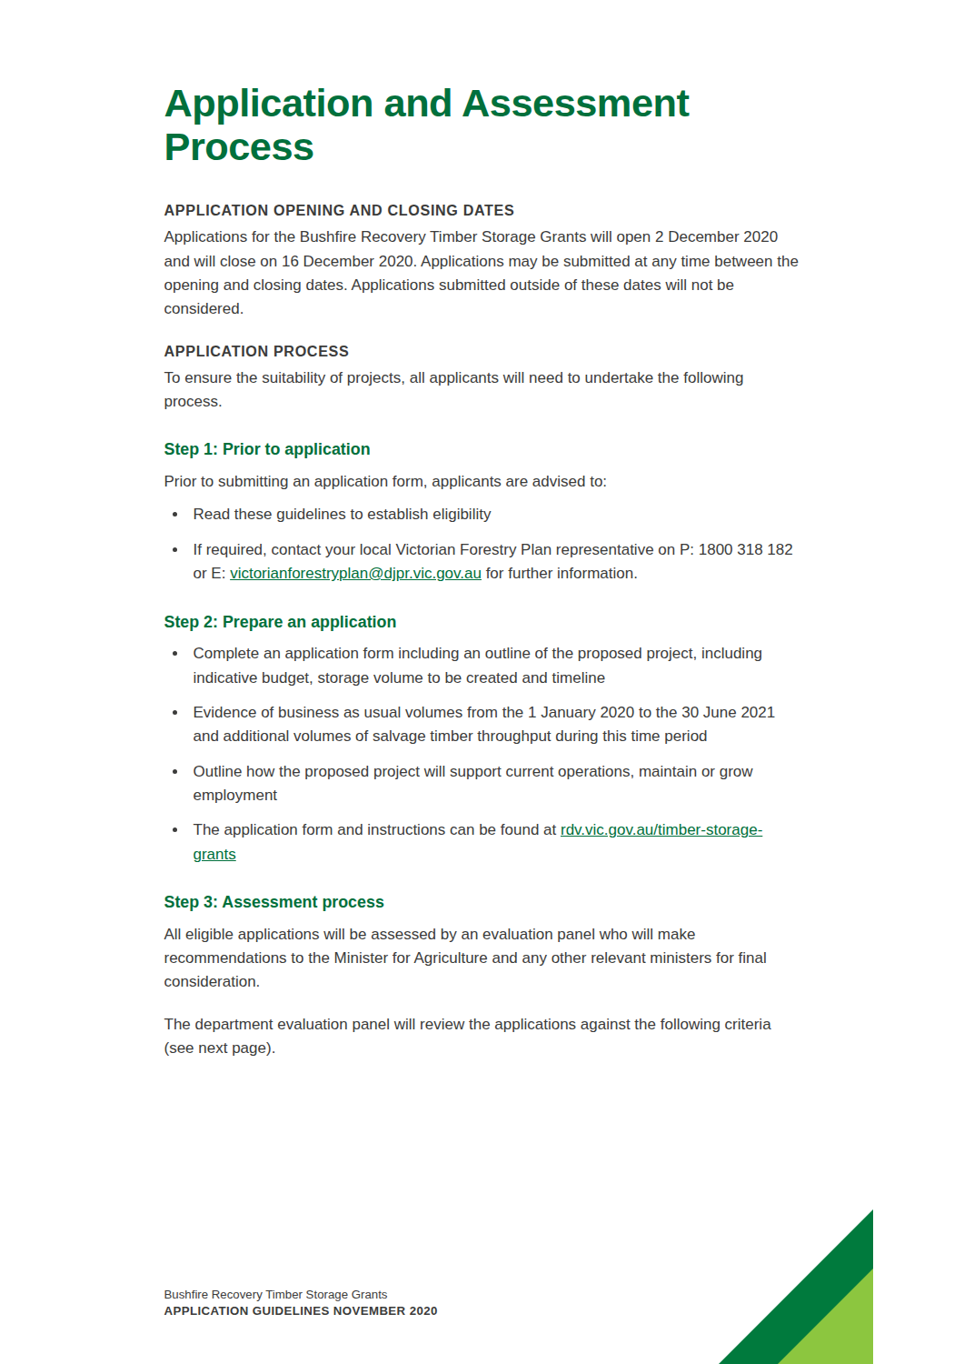Application and Assessment Process
Application opening and closing dates
Applications for the Bushfire Recovery Timber Storage Grants will open 2 December 2020 and will close on 16 December 2020. Applications may be submitted at any time between the opening and closing dates. Applications submitted outside of these dates will not be considered.
Application process
To ensure the suitability of projects, all applicants will need to undertake the following process.
Step 1: Prior to application
Prior to submitting an application form, applicants are advised to:
Read these guidelines to establish eligibility
If required, contact your local Victorian Forestry Plan representative on P: 1800 318 182 or E: victorianforestryplan@djpr.vic.gov.au for further information.
Step 2: Prepare an application
Complete an application form including an outline of the proposed project, including indicative budget, storage volume to be created and timeline
Evidence of business as usual volumes from the 1 January 2020 to the 30 June 2021 and additional volumes of salvage timber throughput during this time period
Outline how the proposed project will support current operations, maintain or grow employment
The application form and instructions can be found at rdv.vic.gov.au/timber-storage-grants
Step 3: Assessment process
All eligible applications will be assessed by an evaluation panel who will make recommendations to the Minister for Agriculture and any other relevant ministers for final consideration.
The department evaluation panel will review the applications against the following criteria (see next page).
Bushfire Recovery Timber Storage Grants
Application Guidelines November 2020
5